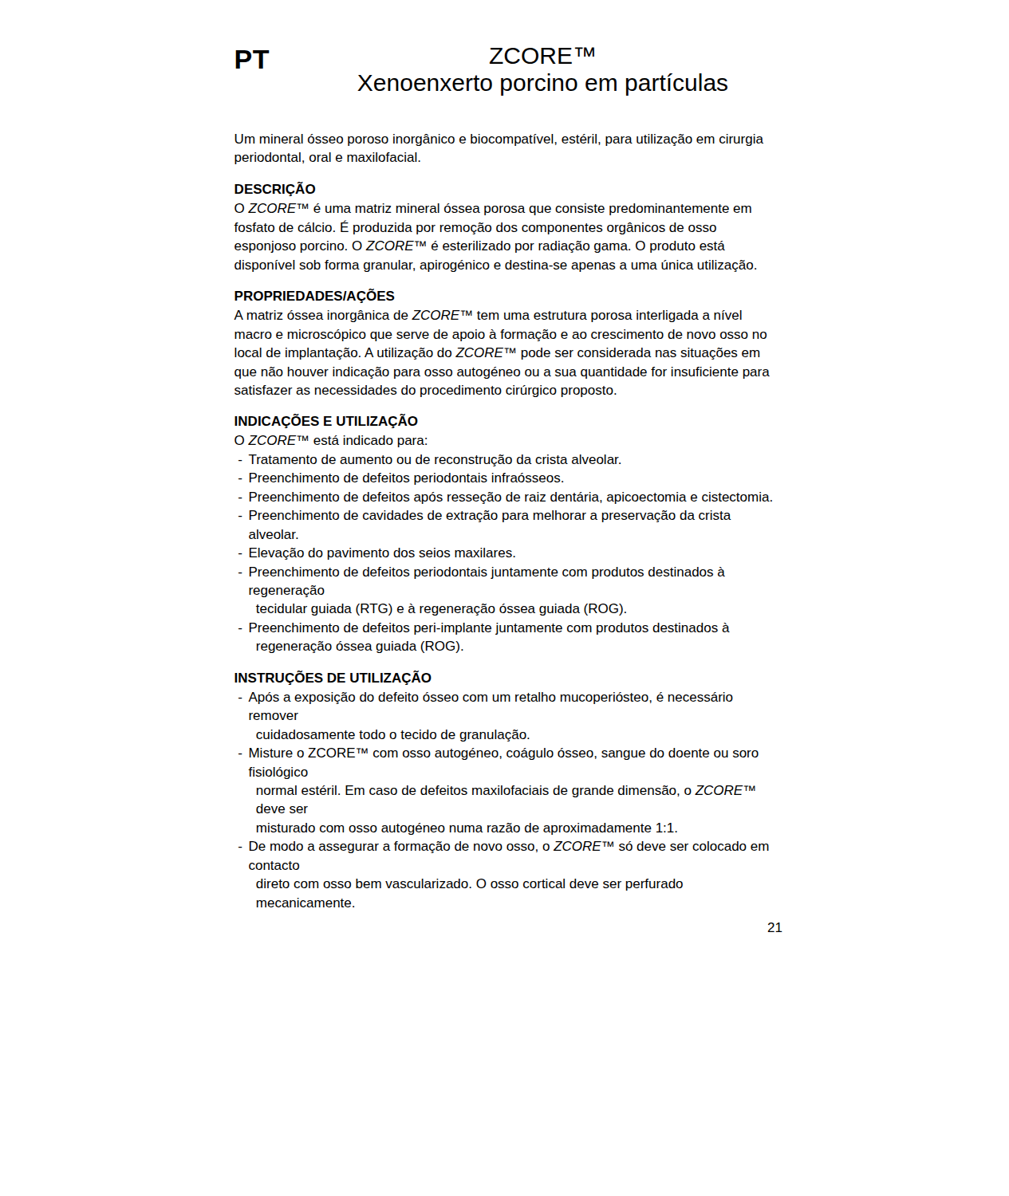PT
ZCORE™
Xenoenxerto porcino em partículas
Um mineral ósseo poroso inorgânico e biocompatível, estéril, para utilização em cirurgia periodontal, oral e maxilofacial.
DESCRIÇÃO
O ZCORE™ é uma matriz mineral óssea porosa que consiste predominantemente em fosfato de cálcio. É produzida por remoção dos componentes orgânicos de osso esponjoso porcino. O ZCORE™ é esterilizado por radiação gama. O produto está disponível sob forma granular, apirogénico e destina-se apenas a uma única utilização.
PROPRIEDADES/AÇÕES
A matriz óssea inorgânica de ZCORE™ tem uma estrutura porosa interligada a nível macro e microscópico que serve de apoio à formação e ao crescimento de novo osso no local de implantação. A utilização do ZCORE™ pode ser considerada nas situações em que não houver indicação para osso autogéneo ou a sua quantidade for insuficiente para satisfazer as necessidades do procedimento cirúrgico proposto.
INDICAÇÕES E UTILIZAÇÃO
O ZCORE™ está indicado para:
Tratamento de aumento ou de reconstrução da crista alveolar.
Preenchimento de defeitos periodontais infraósseos.
Preenchimento de defeitos após resseção de raiz dentária, apicoectomia e cistectomia.
Preenchimento de cavidades de extração para melhorar a preservação da crista alveolar.
Elevação do pavimento dos seios maxilares.
Preenchimento de defeitos periodontais juntamente com produtos destinados à regeneraçãotecidular guiada (RTG) e à regeneração óssea guiada (ROG).
Preenchimento de defeitos peri-implante juntamente com produtos destinados àregeneração óssea guiada (ROG).
INSTRUÇÕES DE UTILIZAÇÃO
Após a exposição do defeito ósseo com um retalho mucoperiósteo, é necessário removercuidadosamente todo o tecido de granulação.
Misture o ZCORE™ com osso autogéneo, coágulo ósseo, sangue do doente ou soro fisiológiconormal estéril. Em caso de defeitos maxilofaciais de grande dimensão, o ZCORE™ deve ser misturado com osso autogéneo numa razão de aproximadamente 1:1.
De modo a assegurar a formação de novo osso, o ZCORE™ só deve ser colocado em contactodireto com osso bem vascularizado. O osso cortical deve ser perfurado mecanicamente.
21